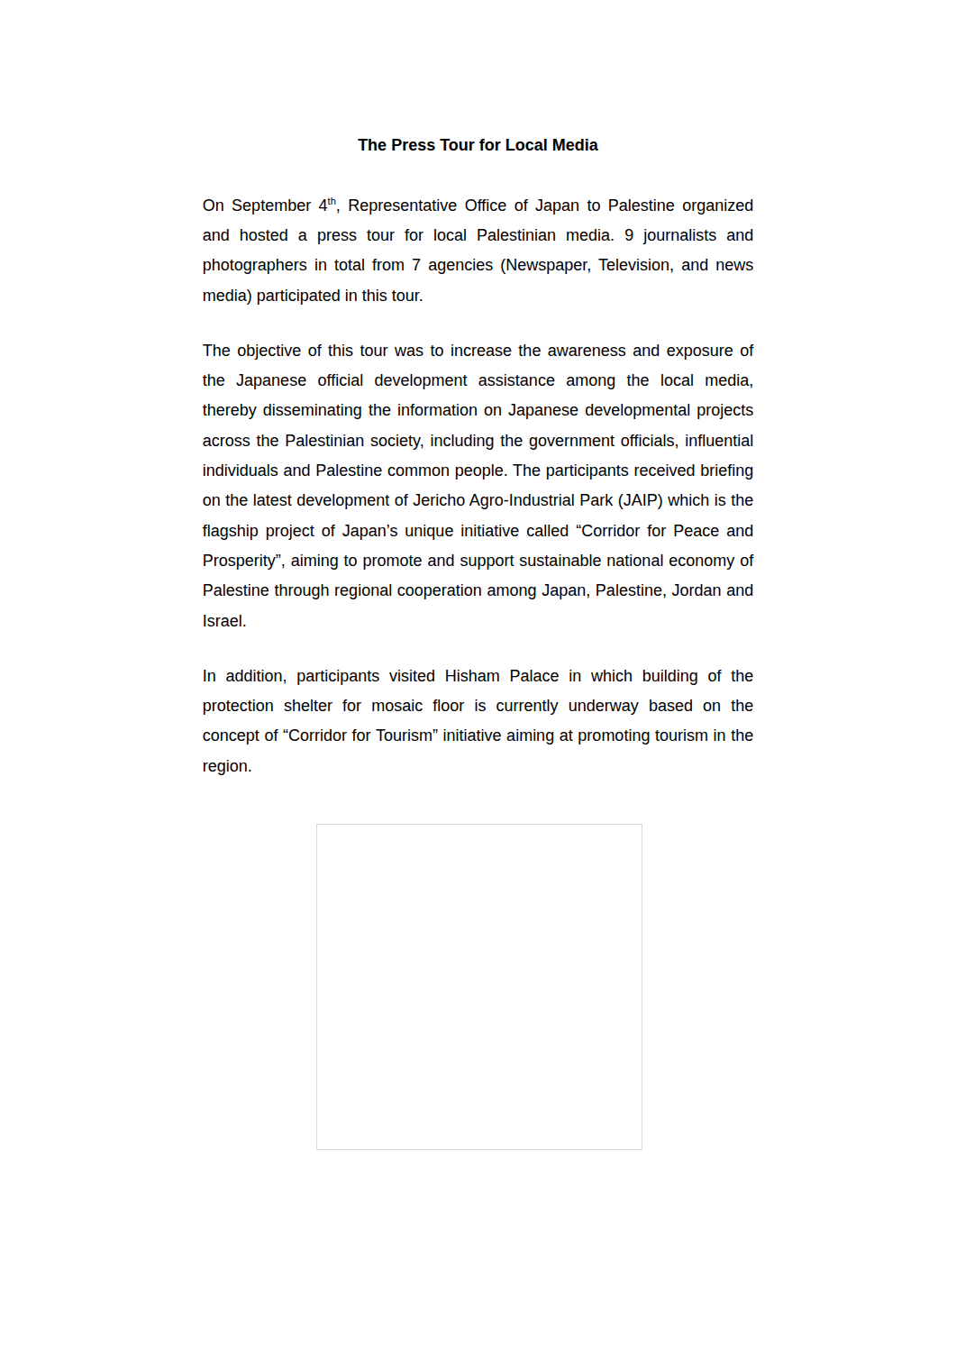The Press Tour for Local Media
On September 4th, Representative Office of Japan to Palestine organized and hosted a press tour for local Palestinian media. 9 journalists and photographers in total from 7 agencies (Newspaper, Television, and news media) participated in this tour.
The objective of this tour was to increase the awareness and exposure of the Japanese official development assistance among the local media, thereby disseminating the information on Japanese developmental projects across the Palestinian society, including the government officials, influential individuals and Palestine common people. The participants received briefing on the latest development of Jericho Agro-Industrial Park (JAIP) which is the flagship project of Japan’s unique initiative called “Corridor for Peace and Prosperity”, aiming to promote and support sustainable national economy of Palestine through regional cooperation among Japan, Palestine, Jordan and Israel.
In addition, participants visited Hisham Palace in which building of the protection shelter for mosaic floor is currently underway based on the concept of “Corridor for Tourism” initiative aiming at promoting tourism in the region.